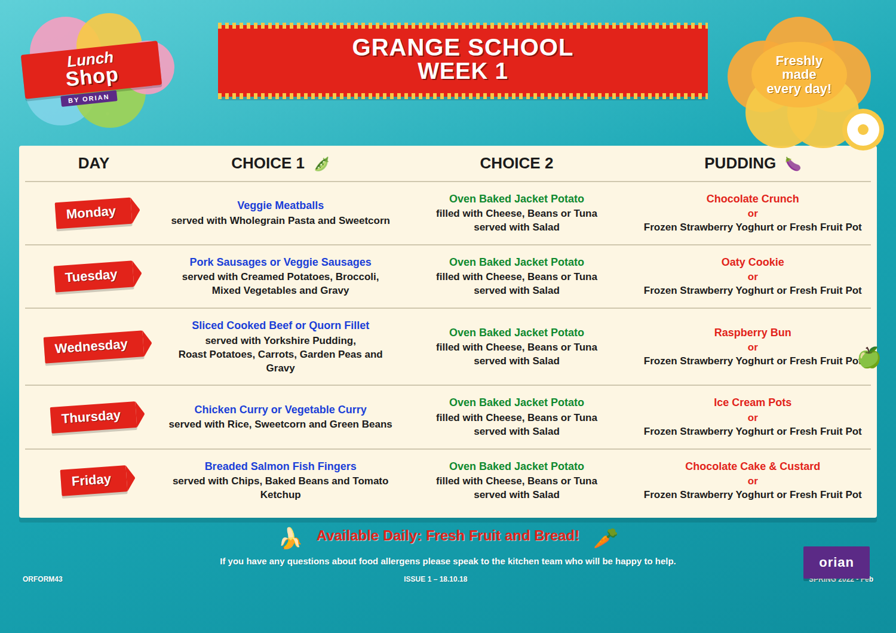Lunch Shop
BY ORIAN
GRANGE SCHOOL WEEK 1
Freshly
made
every day!
| DAY | CHOICE 1 🫛 | CHOICE 2 | PUDDING 🍆 |
| --- | --- | --- | --- |
| Monday | Veggie Meatballs served with Wholegrain Pasta and Sweetcorn | Oven Baked Jacket Potato filled with Cheese, Beans or Tuna served with Salad | Chocolate Crunch or Frozen Strawberry Yoghurt or Fresh Fruit Pot |
| Tuesday | Pork Sausages or Veggie Sausages served with Creamed Potatoes, Broccoli, Mixed Vegetables and Gravy | Oven Baked Jacket Potato filled with Cheese, Beans or Tuna served with Salad | Oaty Cookie or Frozen Strawberry Yoghurt or Fresh Fruit Pot |
| Wednesday | Sliced Cooked Beef or Quorn Fillet served with Yorkshire Pudding, Roast Potatoes, Carrots, Garden Peas and Gravy | Oven Baked Jacket Potato filled with Cheese, Beans or Tuna served with Salad | Raspberry Bun or Frozen Strawberry Yoghurt or Fresh Fruit Pot |
| Thursday | Chicken Curry or Vegetable Curry served with Rice, Sweetcorn and Green Beans | Oven Baked Jacket Potato filled with Cheese, Beans or Tuna served with Salad | Ice Cream Pots or Frozen Strawberry Yoghurt or Fresh Fruit Pot |
| Friday | Breaded Salmon Fish Fingers served with Chips, Baked Beans and Tomato Ketchup | Oven Baked Jacket Potato filled with Cheese, Beans or Tuna served with Salad | Chocolate Cake & Custard or Frozen Strawberry Yoghurt or Fresh Fruit Pot |
🍌
Available Daily: Fresh Fruit and Bread!
🥕
If you have any questions about food allergens please speak to the kitchen team who will be happy to help.
ORFORM43 ISSUE 1 – 18.10.18 SPRING 2022 - Feb
orian
🍏